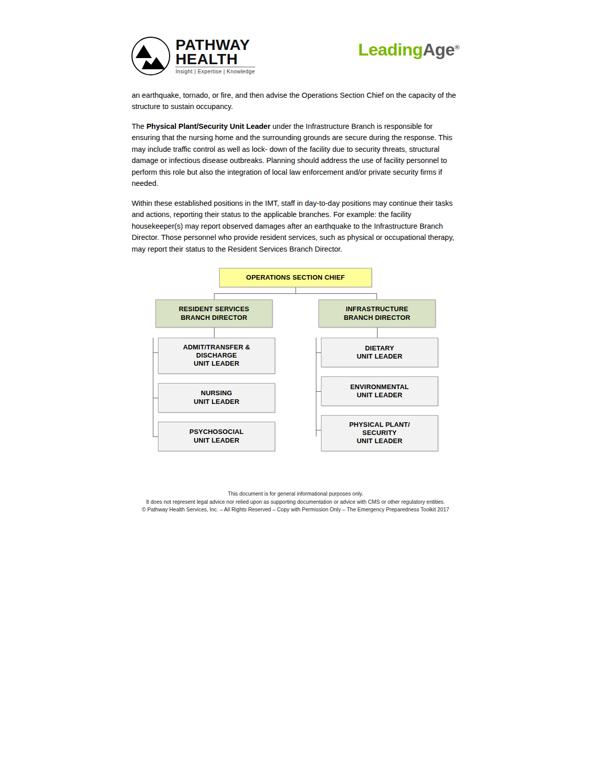PATHWAY HEALTH Insight | Expertise | Knowledge
Leading Age®
an earthquake, tornado, or fire, and then advise the Operations Section Chief on the capacity of the structure to sustain occupancy.
The Physical Plant/Security Unit Leader under the Infrastructure Branch is responsible for ensuring that the nursing home and the surrounding grounds are secure during the response. This may include traffic control as well as lock- down of the facility due to security threats, structural damage or infectious disease outbreaks. Planning should address the use of facility personnel to perform this role but also the integration of local law enforcement and/or private security firms if needed.
Within these established positions in the IMT, staff in day-to-day positions may continue their tasks and actions, reporting their status to the applicable branches. For example: the facility housekeeper(s) may report observed damages after an earthquake to the Infrastructure Branch Director. Those personnel who provide resident services, such as physical or occupational therapy, may report their status to the Resident Services Branch Director.
OPERATIONS SECTION CHIEF
RESIDENT SERVICES
BRANCH DIRECTOR
ADMIT/TRANSFER &
DISCHARGE
UNIT LEADER
NURSING
UNIT LEADER
PSYCHOSOCIAL
UNIT LEADER
INFRASTRUCTURE
BRANCH DIRECTOR
DIETARY
UNIT LEADER
ENVIRONMENTAL
UNIT LEADER
PHYSICAL PLANT/
SECURITY
UNIT LEADER
This document is for general informational purposes only.
It does not represent legal advice nor relied upon as supporting documentation or advice with CMS or other regulatory entities.
© Pathway Health Services, Inc. – All Rights Reserved – Copy with Permission Only – The Emergency Preparedness Toolkit 2017